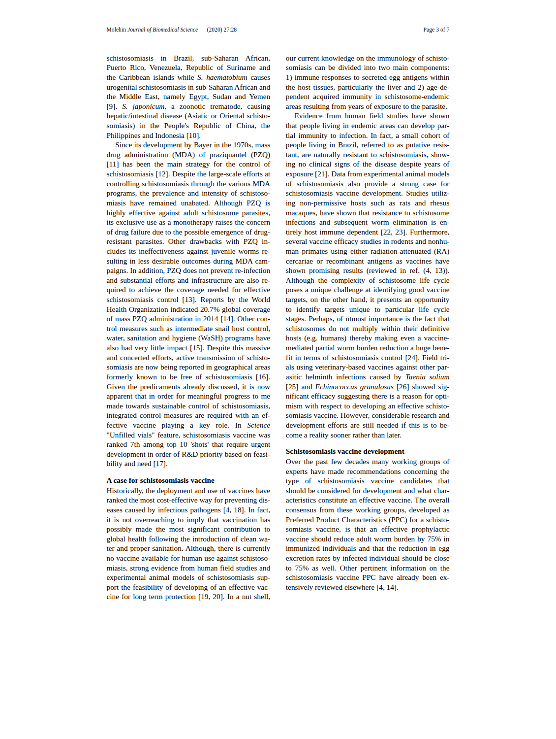Molehin Journal of Biomedical Science(2020) 27:28
Page 3 of 7
schistosomiasis in Brazil, sub-Saharan African, Puerto Rico, Venezuela, Republic of Suriname and the Caribbean islands while S. haematobium causes urogenital schistosomiasis in sub-Saharan African and the Middle East, namely Egypt, Sudan and Yemen [9]. S. japonicum, a zoonotic trematode, causing hepatic/intestinal disease (Asiatic or Oriental schistosomiasis) in the People's Republic of China, the Philippines and Indonesia [10].
Since its development by Bayer in the 1970s, mass drug administration (MDA) of praziquantel (PZQ) [11] has been the main strategy for the control of schistosomiasis [12]. Despite the large-scale efforts at controlling schistosomiasis through the various MDA programs, the prevalence and intensity of schistosomiasis have remained unabated. Although PZQ is highly effective against adult schistosome parasites, its exclusive use as a monotherapy raises the concern of drug failure due to the possible emergence of drug-resistant parasites. Other drawbacks with PZQ includes its ineffectiveness against juvenile worms resulting in less desirable outcomes during MDA campaigns. In addition, PZQ does not prevent re-infection and substantial efforts and infrastructure are also required to achieve the coverage needed for effective schistosomiasis control [13]. Reports by the World Health Organization indicated 20.7% global coverage of mass PZQ administration in 2014 [14]. Other control measures such as intermediate snail host control, water, sanitation and hygiene (WaSH) programs have also had very little impact [15]. Despite this massive and concerted efforts, active transmission of schistosomiasis are now being reported in geographical areas formerly known to be free of schistosomiasis [16]. Given the predicaments already discussed, it is now apparent that in order for meaningful progress to me made towards sustainable control of schistosomiasis, integrated control measures are required with an effective vaccine playing a key role. In Science "Unfilled vials" feature, schistosomiasis vaccine was ranked 7th among top 10 'shots' that require urgent development in order of R&D priority based on feasibility and need [17].
A case for schistosomiasis vaccine
Historically, the deployment and use of vaccines have ranked the most cost-effective way for preventing diseases caused by infectious pathogens [4, 18]. In fact, it is not overreaching to imply that vaccination has possibly made the most significant contribution to global health following the introduction of clean water and proper sanitation. Although, there is currently no vaccine available for human use against schistosomiasis, strong evidence from human field studies and experimental animal models of schistosomiasis support the feasibility of developing of an effective vaccine for long term protection [19, 20]. In a nut shell, our current knowledge on the immunology of schistosomiasis can be divided into two main components: 1) immune responses to secreted egg antigens within the host tissues, particularly the liver and 2) age-dependent acquired immunity in schistosome-endemic areas resulting from years of exposure to the parasite.
Evidence from human field studies have shown that people living in endemic areas can develop partial immunity to infection. In fact, a small cohort of people living in Brazil, referred to as putative resistant, are naturally resistant to schistosomiasis, showing no clinical signs of the disease despite years of exposure [21]. Data from experimental animal models of schistosomiasis also provide a strong case for schistosomiasis vaccine development. Studies utilizing non-permissive hosts such as rats and rhesus macaques, have shown that resistance to schistosome infections and subsequent worm elimination is entirely host immune dependent [22, 23]. Furthermore, several vaccine efficacy studies in rodents and nonhuman primates using either radiation-attenuated (RA) cercariae or recombinant antigens as vaccines have shown promising results (reviewed in ref. (4, 13)). Although the complexity of schistosome life cycle poses a unique challenge at identifying good vaccine targets, on the other hand, it presents an opportunity to identify targets unique to particular life cycle stages. Perhaps, of utmost importance is the fact that schistosomes do not multiply within their definitive hosts (e.g. humans) thereby making even a vaccine-mediated partial worm burden reduction a huge benefit in terms of schistosomiasis control [24]. Field trials using veterinary-based vaccines against other parasitic helminth infections caused by Taenia solium [25] and Echinococcus granulosus [26] showed significant efficacy suggesting there is a reason for optimism with respect to developing an effective schistosomiasis vaccine. However, considerable research and development efforts are still needed if this is to become a reality sooner rather than later.
Schistosomiasis vaccine development
Over the past few decades many working groups of experts have made recommendations concerning the type of schistosomiasis vaccine candidates that should be considered for development and what characteristics constitute an effective vaccine. The overall consensus from these working groups, developed as Preferred Product Characteristics (PPC) for a schistosomiasis vaccine, is that an effective prophylactic vaccine should reduce adult worm burden by 75% in immunized individuals and that the reduction in egg excretion rates by infected individual should be close to 75% as well. Other pertinent information on the schistosomiasis vaccine PPC have already been extensively reviewed elsewhere [4, 14].